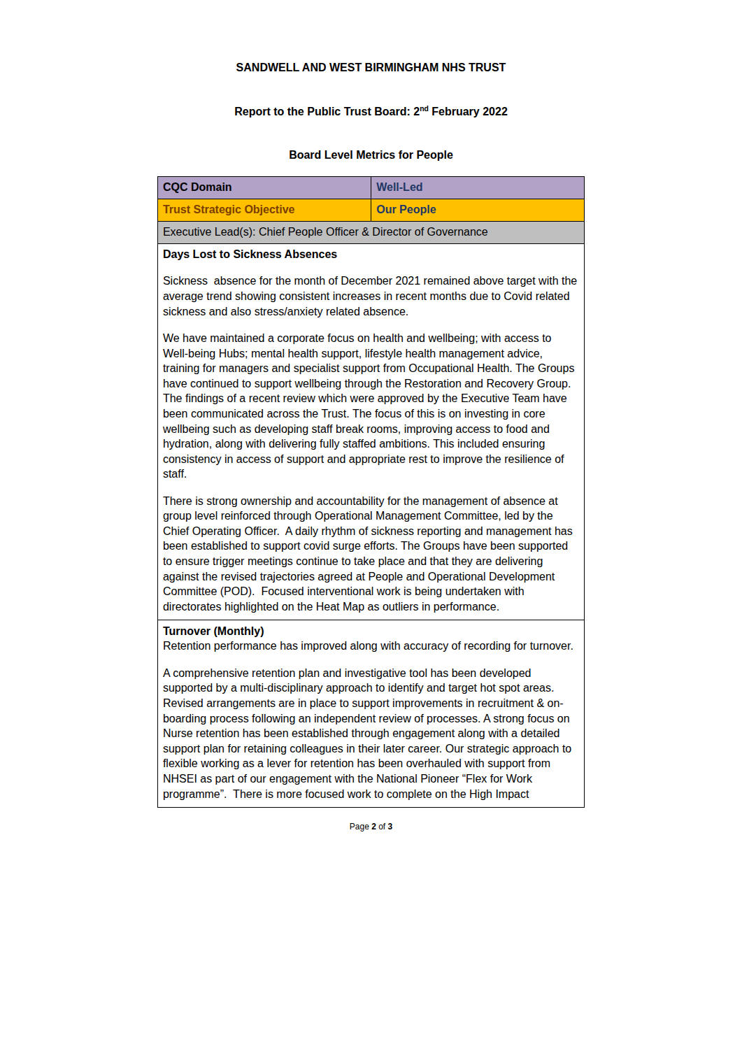SANDWELL AND WEST BIRMINGHAM NHS TRUST
Report to the Public Trust Board: 2nd February 2022
Board Level Metrics for People
| CQC Domain | Well-Led |
| Trust Strategic Objective | Our People |
| Executive Lead(s): Chief People Officer & Director of Governance |
| Days Lost to Sickness Absences Sickness absence for the month of December 2021 remained above target with the average trend showing consistent increases in recent months due to Covid related sickness and also stress/anxiety related absence. We have maintained a corporate focus on health and wellbeing; with access to Well-being Hubs; mental health support, lifestyle health management advice, training for managers and specialist support from Occupational Health. The Groups have continued to support wellbeing through the Restoration and Recovery Group. The findings of a recent review which were approved by the Executive Team have been communicated across the Trust. The focus of this is on investing in core wellbeing such as developing staff break rooms, improving access to food and hydration, along with delivering fully staffed ambitions. This included ensuring consistency in access of support and appropriate rest to improve the resilience of staff. There is strong ownership and accountability for the management of absence at group level reinforced through Operational Management Committee, led by the Chief Operating Officer. A daily rhythm of sickness reporting and management has been established to support covid surge efforts. The Groups have been supported to ensure trigger meetings continue to take place and that they are delivering against the revised trajectories agreed at People and Operational Development Committee (POD). Focused interventional work is being undertaken with directorates highlighted on the Heat Map as outliers in performance. |
| Turnover (Monthly) Retention performance has improved along with accuracy of recording for turnover. A comprehensive retention plan and investigative tool has been developed supported by a multi-disciplinary approach to identify and target hot spot areas. Revised arrangements are in place to support improvements in recruitment & on-boarding process following an independent review of processes. A strong focus on Nurse retention has been established through engagement along with a detailed support plan for retaining colleagues in their later career. Our strategic approach to flexible working as a lever for retention has been overhauled with support from NHSEI as part of our engagement with the National Pioneer “Flex for Work programme”. There is more focused work to complete on the High Impact |
Page 2 of 3